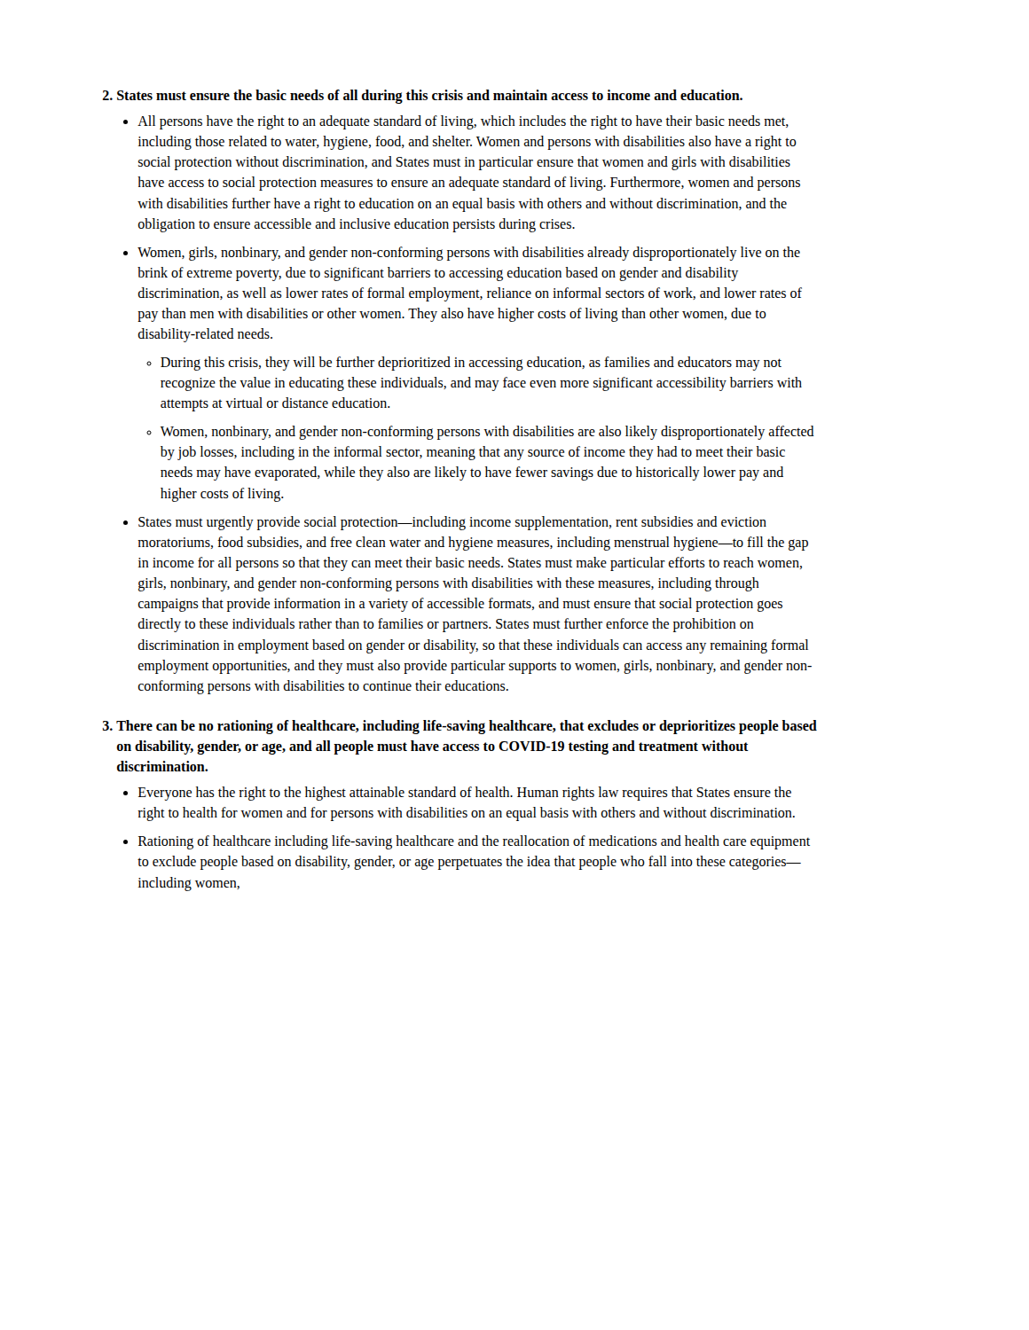States must ensure the basic needs of all during this crisis and maintain access to income and education.
All persons have the right to an adequate standard of living, which includes the right to have their basic needs met, including those related to water, hygiene, food, and shelter. Women and persons with disabilities also have a right to social protection without discrimination, and States must in particular ensure that women and girls with disabilities have access to social protection measures to ensure an adequate standard of living. Furthermore, women and persons with disabilities further have a right to education on an equal basis with others and without discrimination, and the obligation to ensure accessible and inclusive education persists during crises.
Women, girls, nonbinary, and gender non-conforming persons with disabilities already disproportionately live on the brink of extreme poverty, due to significant barriers to accessing education based on gender and disability discrimination, as well as lower rates of formal employment, reliance on informal sectors of work, and lower rates of pay than men with disabilities or other women. They also have higher costs of living than other women, due to disability-related needs.
During this crisis, they will be further deprioritized in accessing education, as families and educators may not recognize the value in educating these individuals, and may face even more significant accessibility barriers with attempts at virtual or distance education.
Women, nonbinary, and gender non-conforming persons with disabilities are also likely disproportionately affected by job losses, including in the informal sector, meaning that any source of income they had to meet their basic needs may have evaporated, while they also are likely to have fewer savings due to historically lower pay and higher costs of living.
States must urgently provide social protection—including income supplementation, rent subsidies and eviction moratoriums, food subsidies, and free clean water and hygiene measures, including menstrual hygiene—to fill the gap in income for all persons so that they can meet their basic needs. States must make particular efforts to reach women, girls, nonbinary, and gender non-conforming persons with disabilities with these measures, including through campaigns that provide information in a variety of accessible formats, and must ensure that social protection goes directly to these individuals rather than to families or partners. States must further enforce the prohibition on discrimination in employment based on gender or disability, so that these individuals can access any remaining formal employment opportunities, and they must also provide particular supports to women, girls, nonbinary, and gender non-conforming persons with disabilities to continue their educations.
There can be no rationing of healthcare, including life-saving healthcare, that excludes or deprioritizes people based on disability, gender, or age, and all people must have access to COVID-19 testing and treatment without discrimination.
Everyone has the right to the highest attainable standard of health. Human rights law requires that States ensure the right to health for women and for persons with disabilities on an equal basis with others and without discrimination.
Rationing of healthcare including life-saving healthcare and the reallocation of medications and health care equipment to exclude people based on disability, gender, or age perpetuates the idea that people who fall into these categories—including women,